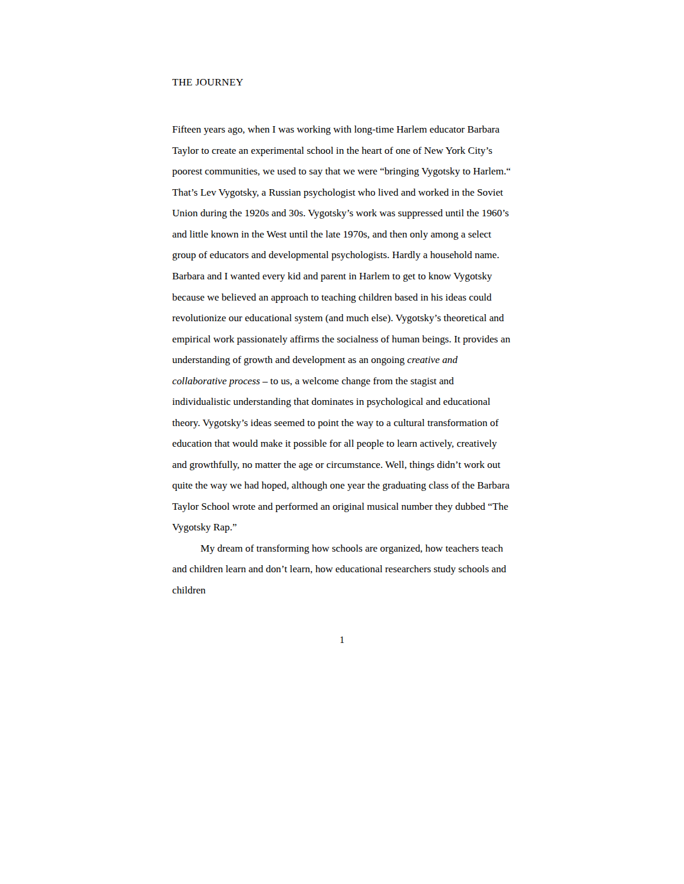The Journey
Fifteen years ago, when I was working with long-time Harlem educator Barbara Taylor to create an experimental school in the heart of one of New York City’s poorest communities, we used to say that we were “bringing Vygotsky to Harlem.“ That’s Lev Vygotsky, a Russian psychologist who lived and worked in the Soviet Union during the 1920s and 30s. Vygotsky’s work was suppressed until the 1960’s and little known in the West until the late 1970s, and then only among a select group of educators and developmental psychologists. Hardly a household name. Barbara and I wanted every kid and parent in Harlem to get to know Vygotsky because we believed an approach to teaching children based in his ideas could revolutionize our educational system (and much else). Vygotsky’s theoretical and empirical work passionately affirms the socialness of human beings. It provides an understanding of growth and development as an ongoing creative and collaborative process – to us, a welcome change from the stagist and individualistic understanding that dominates in psychological and educational theory. Vygotsky’s ideas seemed to point the way to a cultural transformation of education that would make it possible for all people to learn actively, creatively and growthfully, no matter the age or circumstance. Well, things didn’t work out quite the way we had hoped, although one year the graduating class of the Barbara Taylor School wrote and performed an original musical number they dubbed “The Vygotsky Rap.”
My dream of transforming how schools are organized, how teachers teach and children learn and don’t learn, how educational researchers study schools and children
1